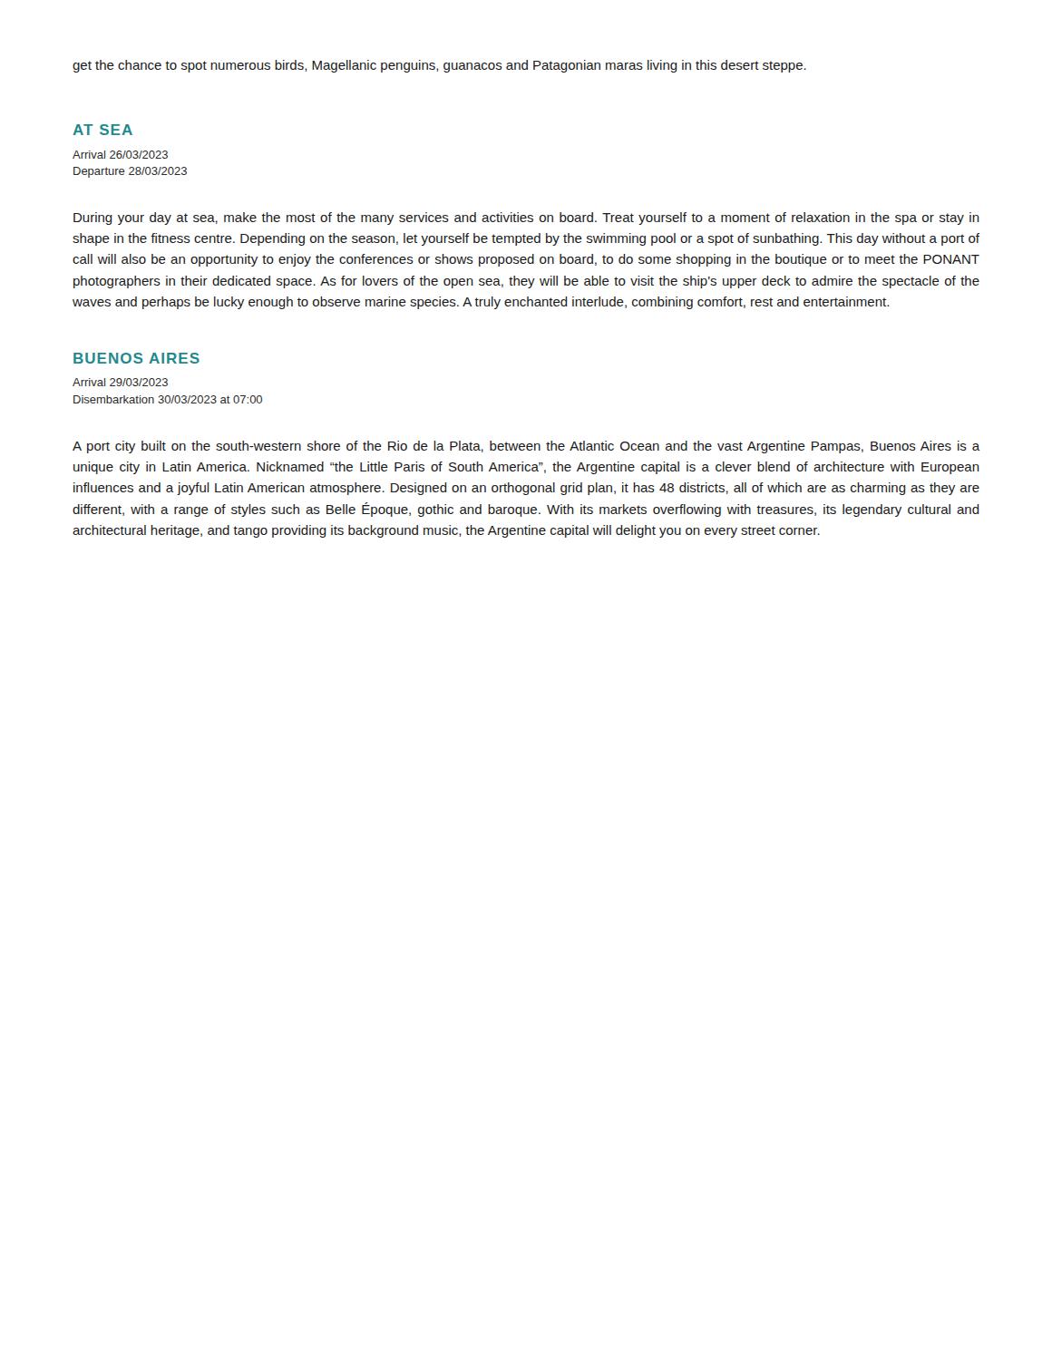get the chance to spot numerous birds, Magellanic penguins, guanacos and Patagonian maras living in this desert steppe.
At Sea
Arrival 26/03/2023 Departure 28/03/2023
During your day at sea, make the most of the many services and activities on board. Treat yourself to a moment of relaxation in the spa or stay in shape in the fitness centre. Depending on the season, let yourself be tempted by the swimming pool or a spot of sunbathing. This day without a port of call will also be an opportunity to enjoy the conferences or shows proposed on board, to do some shopping in the boutique or to meet the PONANT photographers in their dedicated space. As for lovers of the open sea, they will be able to visit the ship's upper deck to admire the spectacle of the waves and perhaps be lucky enough to observe marine species. A truly enchanted interlude, combining comfort, rest and entertainment.
Buenos Aires
Arrival 29/03/2023 Disembarkation 30/03/2023 at 07:00
A port city built on the south-western shore of the Rio de la Plata, between the Atlantic Ocean and the vast Argentine Pampas, Buenos Aires is a unique city in Latin America. Nicknamed “the Little Paris of South America”, the Argentine capital is a clever blend of architecture with European influences and a joyful Latin American atmosphere. Designed on an orthogonal grid plan, it has 48 districts, all of which are as charming as they are different, with a range of styles such as Belle Époque, gothic and baroque. With its markets overflowing with treasures, its legendary cultural and architectural heritage, and tango providing its background music, the Argentine capital will delight you on every street corner.